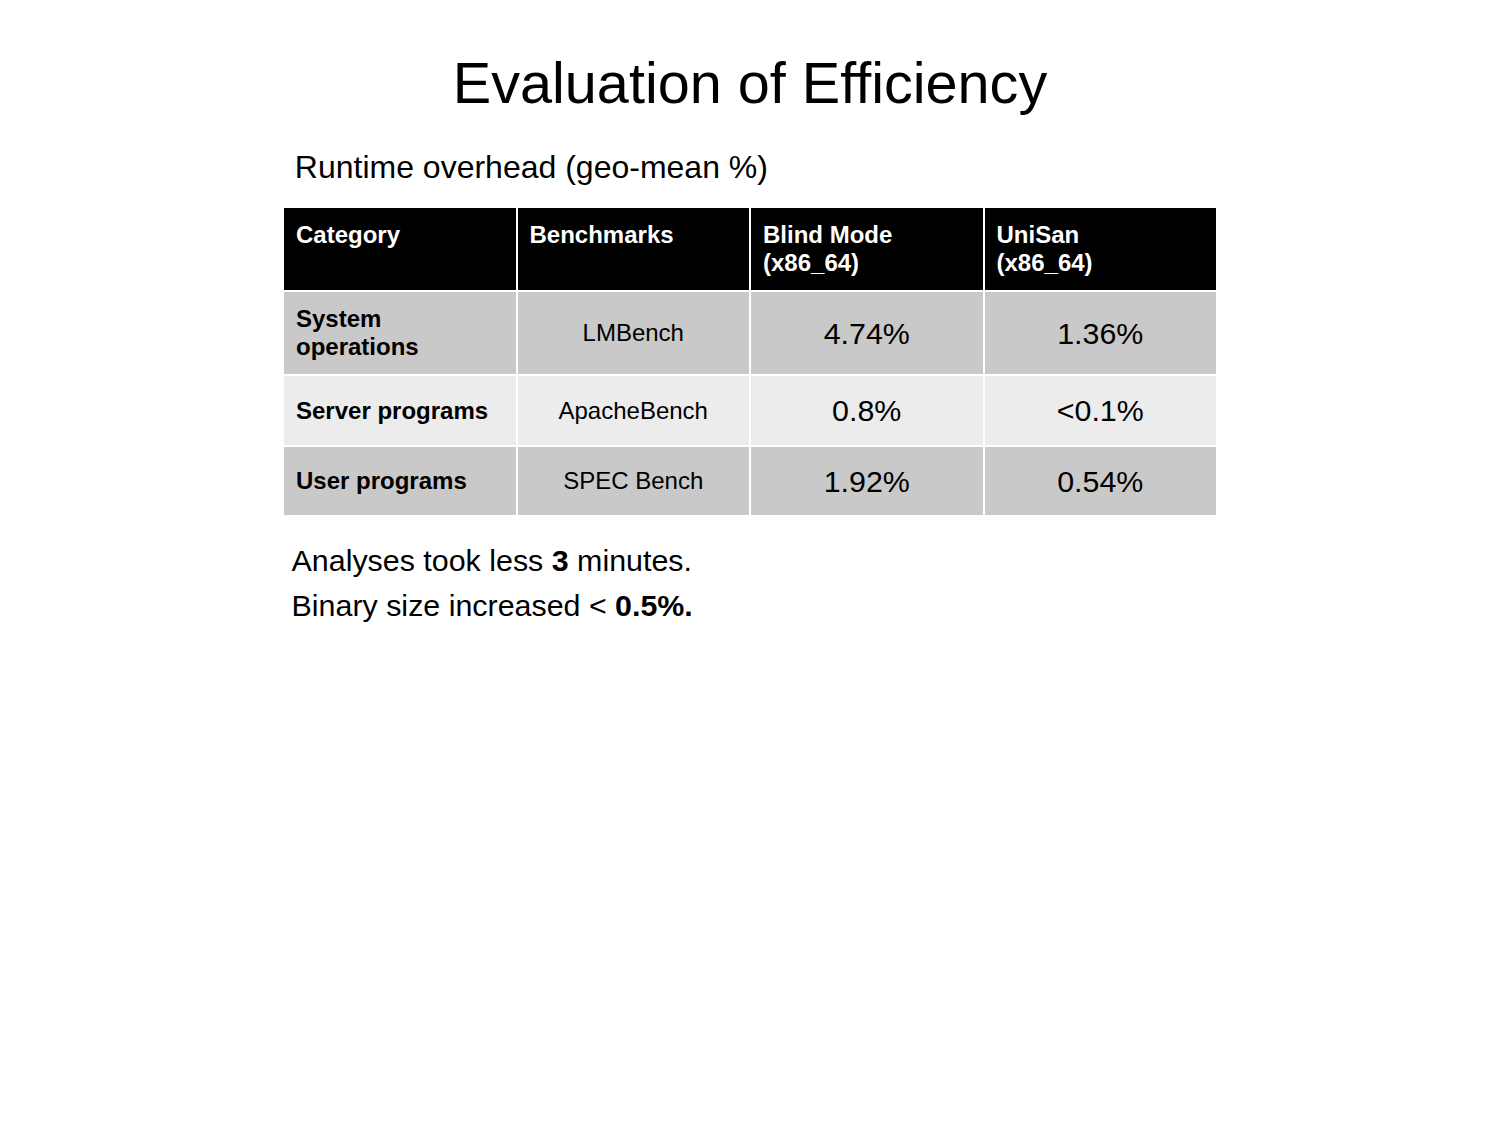Evaluation of Efficiency
Runtime overhead (geo-mean %)
| Category | Benchmarks | Blind Mode (x86_64) | UniSan (x86_64) |
| --- | --- | --- | --- |
| System operations | LMBench | 4.74% | 1.36% |
| Server programs | ApacheBench | 0.8% | <0.1% |
| User programs | SPEC Bench | 1.92% | 0.54% |
Analyses took less 3 minutes.
Binary size increased < 0.5%.